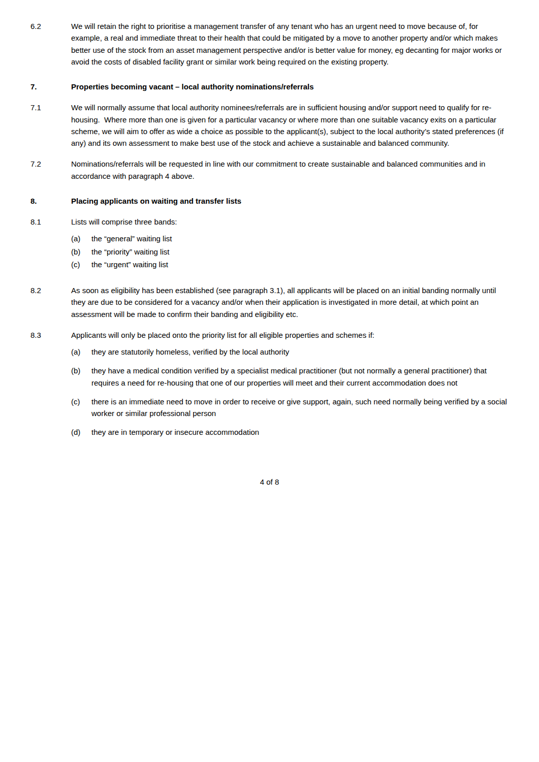6.2
We will retain the right to prioritise a management transfer of any tenant who has an urgent need to move because of, for example, a real and immediate threat to their health that could be mitigated by a move to another property and/or which makes better use of the stock from an asset management perspective and/or is better value for money, eg decanting for major works or avoid the costs of disabled facility grant or similar work being required on the existing property.
7. Properties becoming vacant – local authority nominations/referrals
7.1
We will normally assume that local authority nominees/referrals are in sufficient housing and/or support need to qualify for re-housing. Where more than one is given for a particular vacancy or where more than one suitable vacancy exits on a particular scheme, we will aim to offer as wide a choice as possible to the applicant(s), subject to the local authority’s stated preferences (if any) and its own assessment to make best use of the stock and achieve a sustainable and balanced community.
7.2
Nominations/referrals will be requested in line with our commitment to create sustainable and balanced communities and in accordance with paragraph 4 above.
8. Placing applicants on waiting and transfer lists
8.1
Lists will comprise three bands:
(a) the “general” waiting list
(b) the “priority” waiting list
(c) the “urgent” waiting list
8.2
As soon as eligibility has been established (see paragraph 3.1), all applicants will be placed on an initial banding normally until they are due to be considered for a vacancy and/or when their application is investigated in more detail, at which point an assessment will be made to confirm their banding and eligibility etc.
8.3
Applicants will only be placed onto the priority list for all eligible properties and schemes if:
(a) they are statutorily homeless, verified by the local authority
(b) they have a medical condition verified by a specialist medical practitioner (but not normally a general practitioner) that requires a need for re-housing that one of our properties will meet and their current accommodation does not
(c) there is an immediate need to move in order to receive or give support, again, such need normally being verified by a social worker or similar professional person
(d) they are in temporary or insecure accommodation
4 of 8